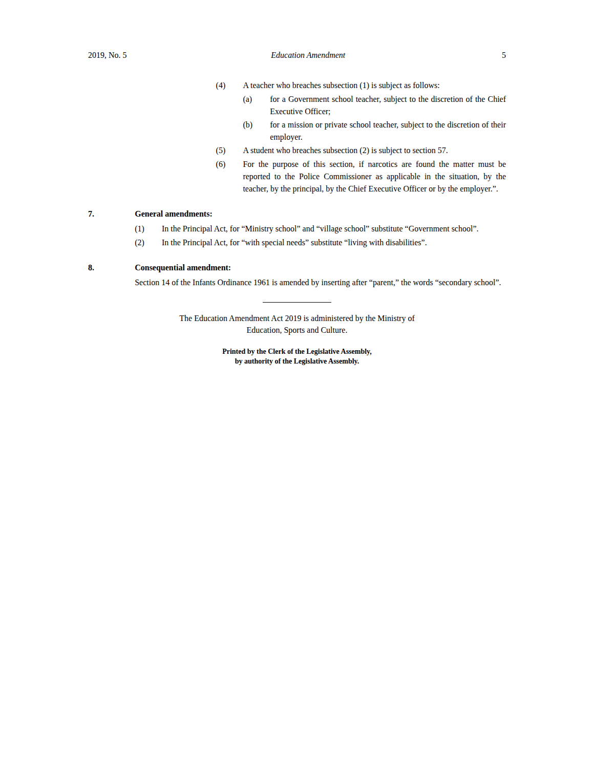2019, No. 5
Education Amendment
5
(4)
A teacher who breaches subsection (1) is subject as follows:
(a)
for a Government school teacher, subject to the discretion of the Chief Executive Officer;
(b)
for a mission or private school teacher, subject to the discretion of their employer.
(5)
A student who breaches subsection (2) is subject to section 57.
(6)
For the purpose of this section, if narcotics are found the matter must be reported to the Police Commissioner as applicable in the situation, by the teacher, by the principal, by the Chief Executive Officer or by the employer.”.
7.
General amendments:
(1)
In the Principal Act, for “Ministry school” and “village school” substitute “Government school”.
(2)
In the Principal Act, for “with special needs” substitute “living with disabilities”.
8.
Consequential amendment:
Section 14 of the Infants Ordinance 1961 is amended by inserting after “parent,” the words “secondary school”.
The Education Amendment Act 2019 is administered by the Ministry of Education, Sports and Culture.
Printed by the Clerk of the Legislative Assembly,
by authority of the Legislative Assembly.